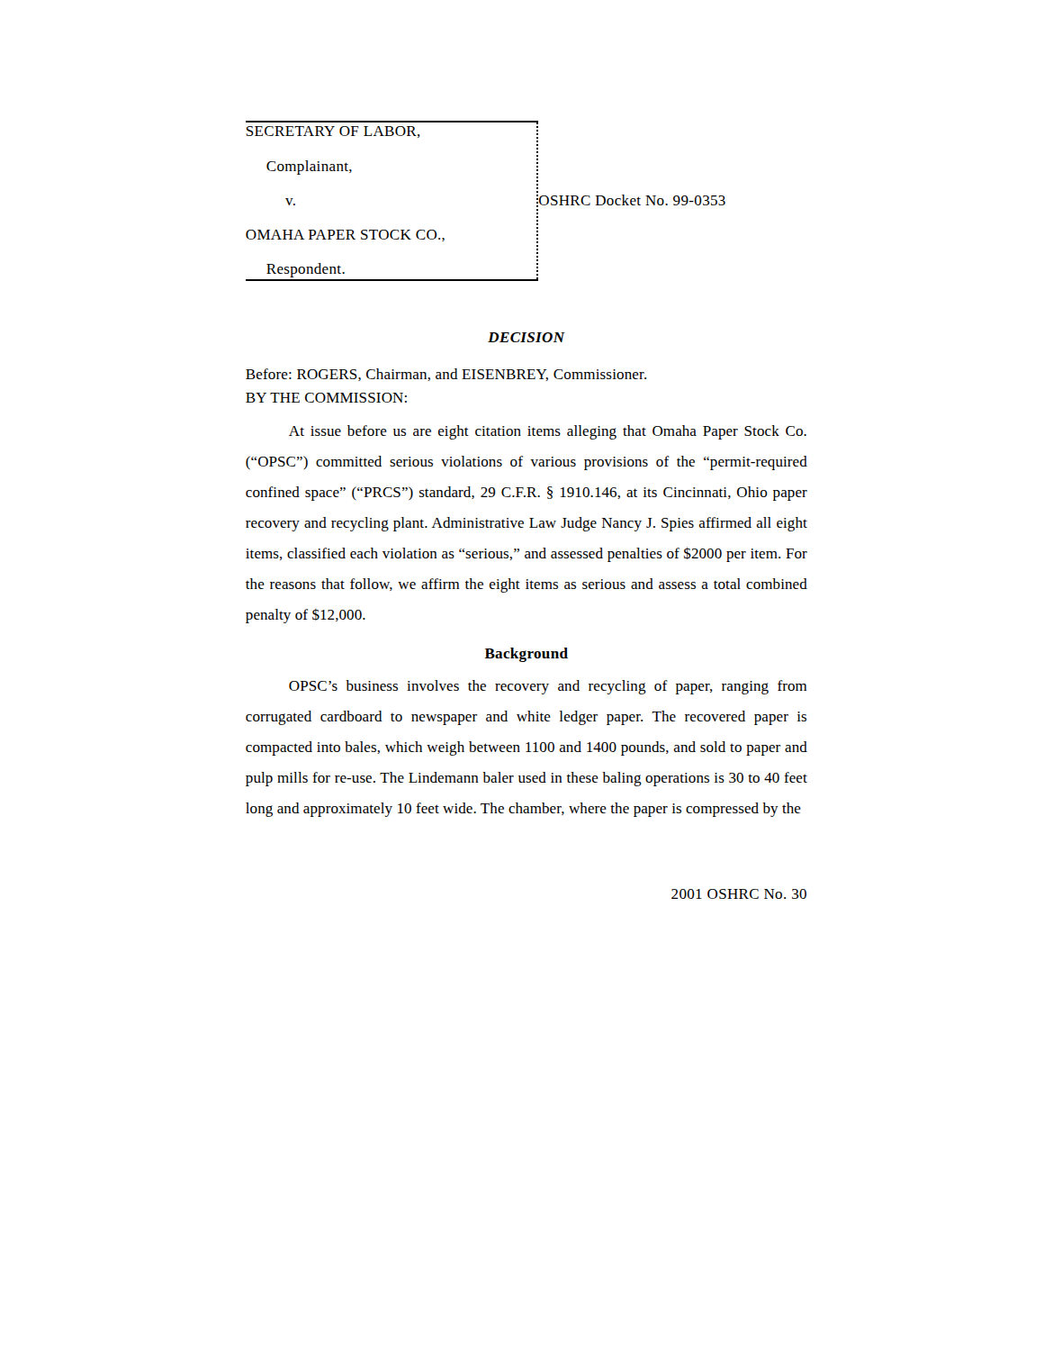| SECRETARY OF LABOR, Complainant, v. OMAHA PAPER STOCK CO., Respondent. | OSHRC Docket No. 99-0353 |
DECISION
Before: ROGERS, Chairman, and EISENBREY, Commissioner.
BY THE COMMISSION:
At issue before us are eight citation items alleging that Omaha Paper Stock Co. (“OPSC”) committed serious violations of various provisions of the “permit-required confined space” (“PRCS”) standard, 29 C.F.R. § 1910.146, at its Cincinnati, Ohio paper recovery and recycling plant. Administrative Law Judge Nancy J. Spies affirmed all eight items, classified each violation as “serious,” and assessed penalties of $2000 per item. For the reasons that follow, we affirm the eight items as serious and assess a total combined penalty of $12,000.
Background
OPSC’s business involves the recovery and recycling of paper, ranging from corrugated cardboard to newspaper and white ledger paper. The recovered paper is compacted into bales, which weigh between 1100 and 1400 pounds, and sold to paper and pulp mills for re-use. The Lindemann baler used in these baling operations is 30 to 40 feet long and approximately 10 feet wide. The chamber, where the paper is compressed by the
2001 OSHRC No. 30